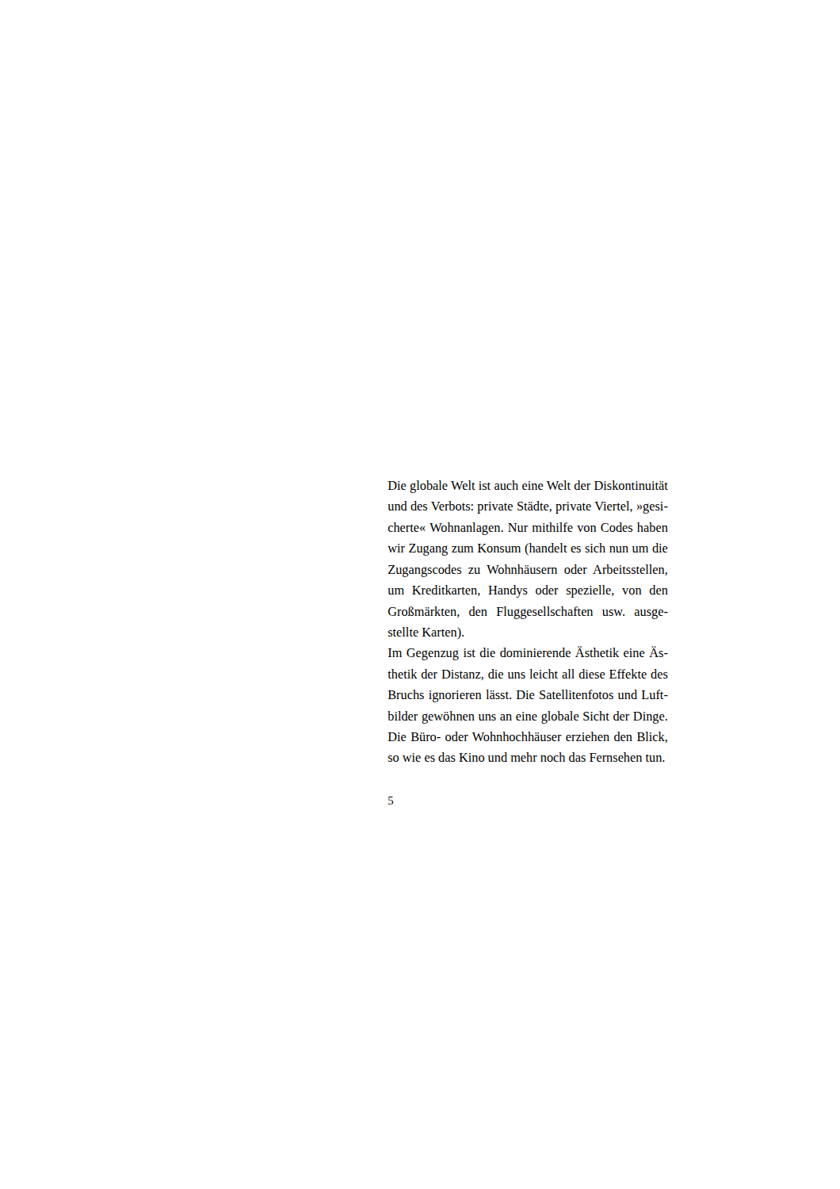Die globale Welt ist auch eine Welt der Diskontinuität und des Verbots: private Städte, private Viertel, »gesicherte« Wohnanlagen. Nur mithilfe von Codes haben wir Zugang zum Konsum (handelt es sich nun um die Zugangscodes zu Wohnhäusern oder Arbeitsstellen, um Kreditkarten, Handys oder spezielle, von den Großmärkten, den Fluggesellschaften usw. ausgestellte Karten).
Im Gegenzug ist die dominierende Ästhetik eine Ästhetik der Distanz, die uns leicht all diese Effekte des Bruchs ignorieren lässt. Die Satellitenfotos und Luftbilder gewöhnen uns an eine globale Sicht der Dinge. Die Büro- oder Wohnhochhäuser erziehen den Blick, so wie es das Kino und mehr noch das Fernsehen tun.
5